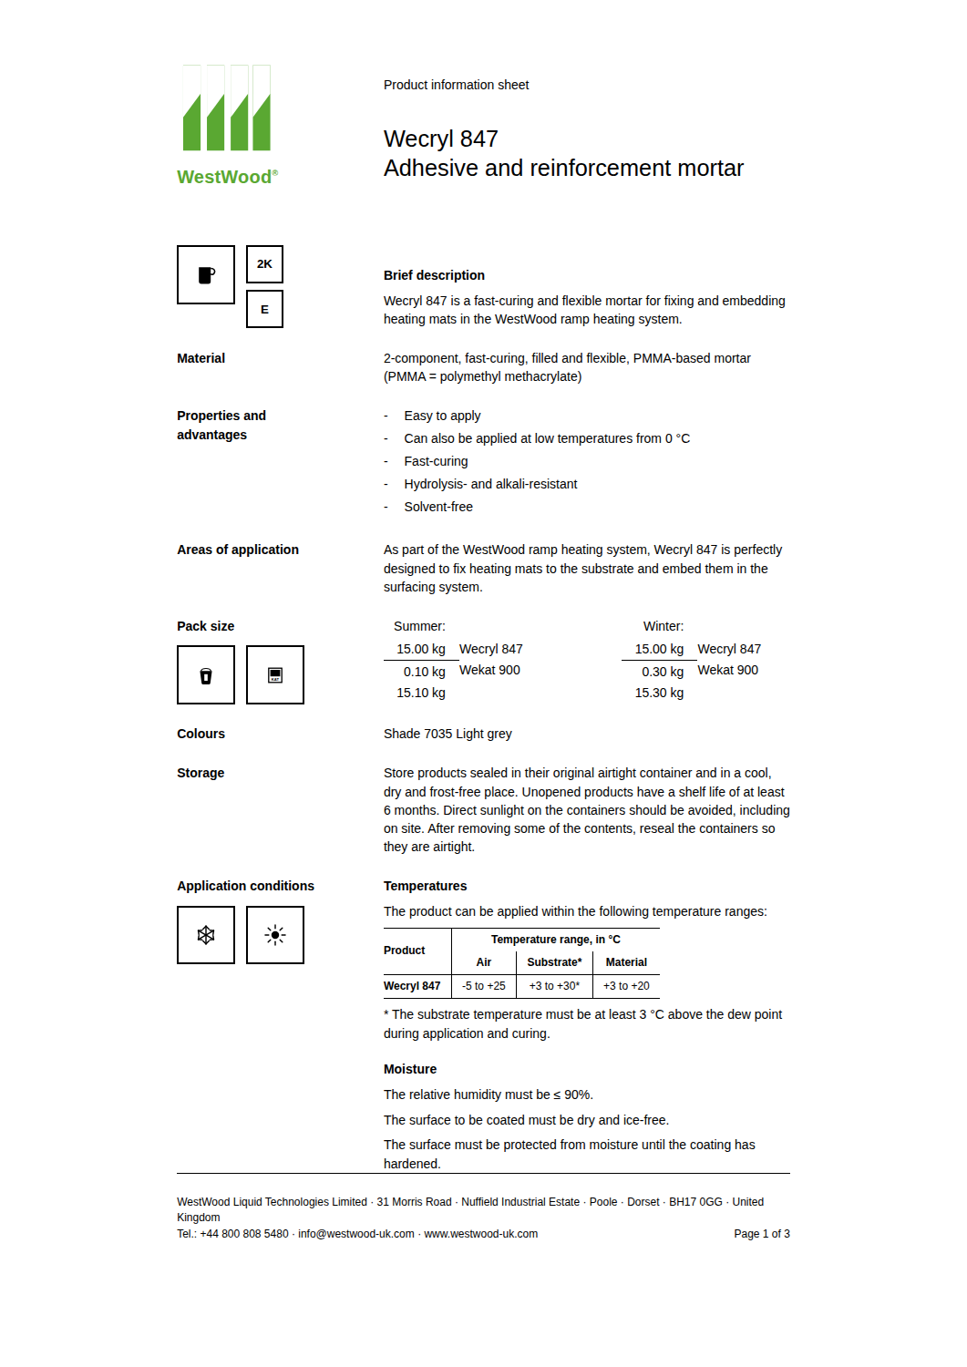WestWood®
Product information sheet
Wecryl 847
Adhesive and reinforcement mortar
2K
E
Brief description
Wecryl 847 is a fast-curing and flexible mortar for fixing and embedding heating mats in the WestWood ramp heating system.
Material
2-component, fast-curing, filled and flexible, PMMA-based mortar (PMMA = polymethyl methacrylate)
Properties and advantages
Easy to apply
Can also be applied at low temperatures from 0 °C
Fast-curing
Hydrolysis- and alkali-resistant
Solvent-free
Areas of application
As part of the WestWood ramp heating system, Wecryl 847 is perfectly designed to fix heating mats to the substrate and embed them in the surfacing system.
Pack size
KAT
| Summer: | | Winter: | |
| 15.00 kg | Wecryl 847 | 15.00 kg | Wecryl 847 |
| 0.10 kg | Wekat 900 | 0.30 kg | Wekat 900 |
| 15.10 kg | | 15.30 kg | |
Colours
Shade 7035 Light grey
Storage
Store products sealed in their original airtight container and in a cool, dry and frost-free place. Unopened products have a shelf life of at least 6 months. Direct sunlight on the containers should be avoided, including on site. After removing some of the contents, reseal the containers so they are airtight.
Application conditions
Temperatures
The product can be applied within the following temperature ranges:
| Product | Temperature range, in °C |
| --- | --- |
| Air | Substrate* | Material |
| Wecryl 847 | -5 to +25 | +3 to +30* | +3 to +20 |
* The substrate temperature must be at least 3 °C above the dew point during application and curing.
Moisture
The relative humidity must be ≤ 90%.
The surface to be coated must be dry and ice-free.
The surface must be protected from moisture until the coating has hardened.
WestWood Liquid Technologies Limited · 31 Morris Road · Nuffield Industrial Estate · Poole · Dorset · BH17 0GG · United Kingdom
Tel.: +44 800 808 5480 · info@westwood-uk.com · www.westwood-uk.com
Page 1 of 3